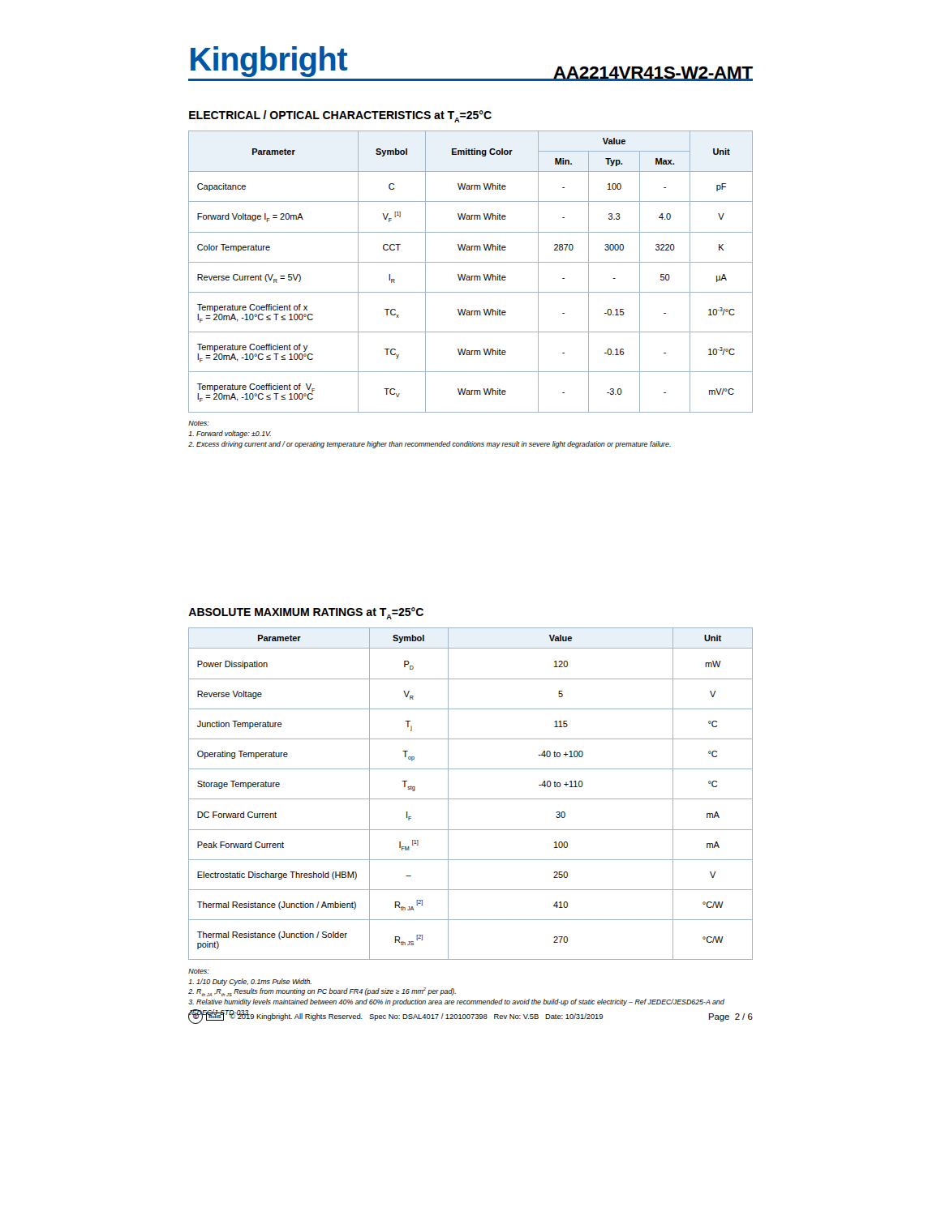Kingbright
AA2214VR41S-W2-AMT
ELECTRICAL / OPTICAL CHARACTERISTICS at TA=25°C
| Parameter | Symbol | Emitting Color | Value | Unit |
| --- | --- | --- | --- | --- |
| Min. | Typ. | Max. |
| Capacitance | C | Warm White | - | 100 | - | pF |
| Forward Voltage I F = 20mA | V F [1] | Warm White | - | 3.3 | 4.0 | V |
| Color Temperature | CCT | Warm White | 2870 | 3000 | 3220 | K |
| Reverse Current (V R = 5V) | I R | Warm White | - | - | 50 | µA |
| Temperature Coefficient of x I F = 20mA, -10°C ≤ T ≤ 100°C | TC x | Warm White | - | -0.15 | - | 10 -3 /°C |
| Temperature Coefficient of y I F = 20mA, -10°C ≤ T ≤ 100°C | TC y | Warm White | - | -0.16 | - | 10 -3 /°C |
| Temperature Coefficient of V F I F = 20mA, -10°C ≤ T ≤ 100°C | TC V | Warm White | - | -3.0 | - | mV/°C |
Notes:
1. Forward voltage: ±0.1V.
2. Excess driving current and / or operating temperature higher than recommended conditions may result in severe light degradation or premature failure.
ABSOLUTE MAXIMUM RATINGS at TA=25°C
| Parameter | Symbol | Value | Unit |
| --- | --- | --- | --- |
| Power Dissipation | P D | 120 | mW |
| Reverse Voltage | V R | 5 | V |
| Junction Temperature | T j | 115 | °C |
| Operating Temperature | T op | -40 to +100 | °C |
| Storage Temperature | T stg | -40 to +110 | °C |
| DC Forward Current | I F | 30 | mA |
| Peak Forward Current | I FM [1] | 100 | mA |
| Electrostatic Discharge Threshold (HBM) | – | 250 | V |
| Thermal Resistance (Junction / Ambient) | R th JA [2] | 410 | °C/W |
| Thermal Resistance (Junction / Solder point) | R th JS [2] | 270 | °C/W |
Notes:
1. 1/10 Duty Cycle, 0.1ms Pulse Width.
2. Rth JA ,Rth JS Results from mounting on PC board FR4 (pad size ≥ 16 mm2 per pad).
3. Relative humidity levels maintained between 40% and 60% in production area are recommended to avoid the build-up of static electricity – Ref JEDEC/JESD625-A and JEDEC/J-STD-033.
Ⓒ
RoHS
© 2019 Kingbright. All Rights Reserved. Spec No: DSAL4017 / 1201007398 Rev No: V.5B Date: 10/31/2019
Page 2 / 6